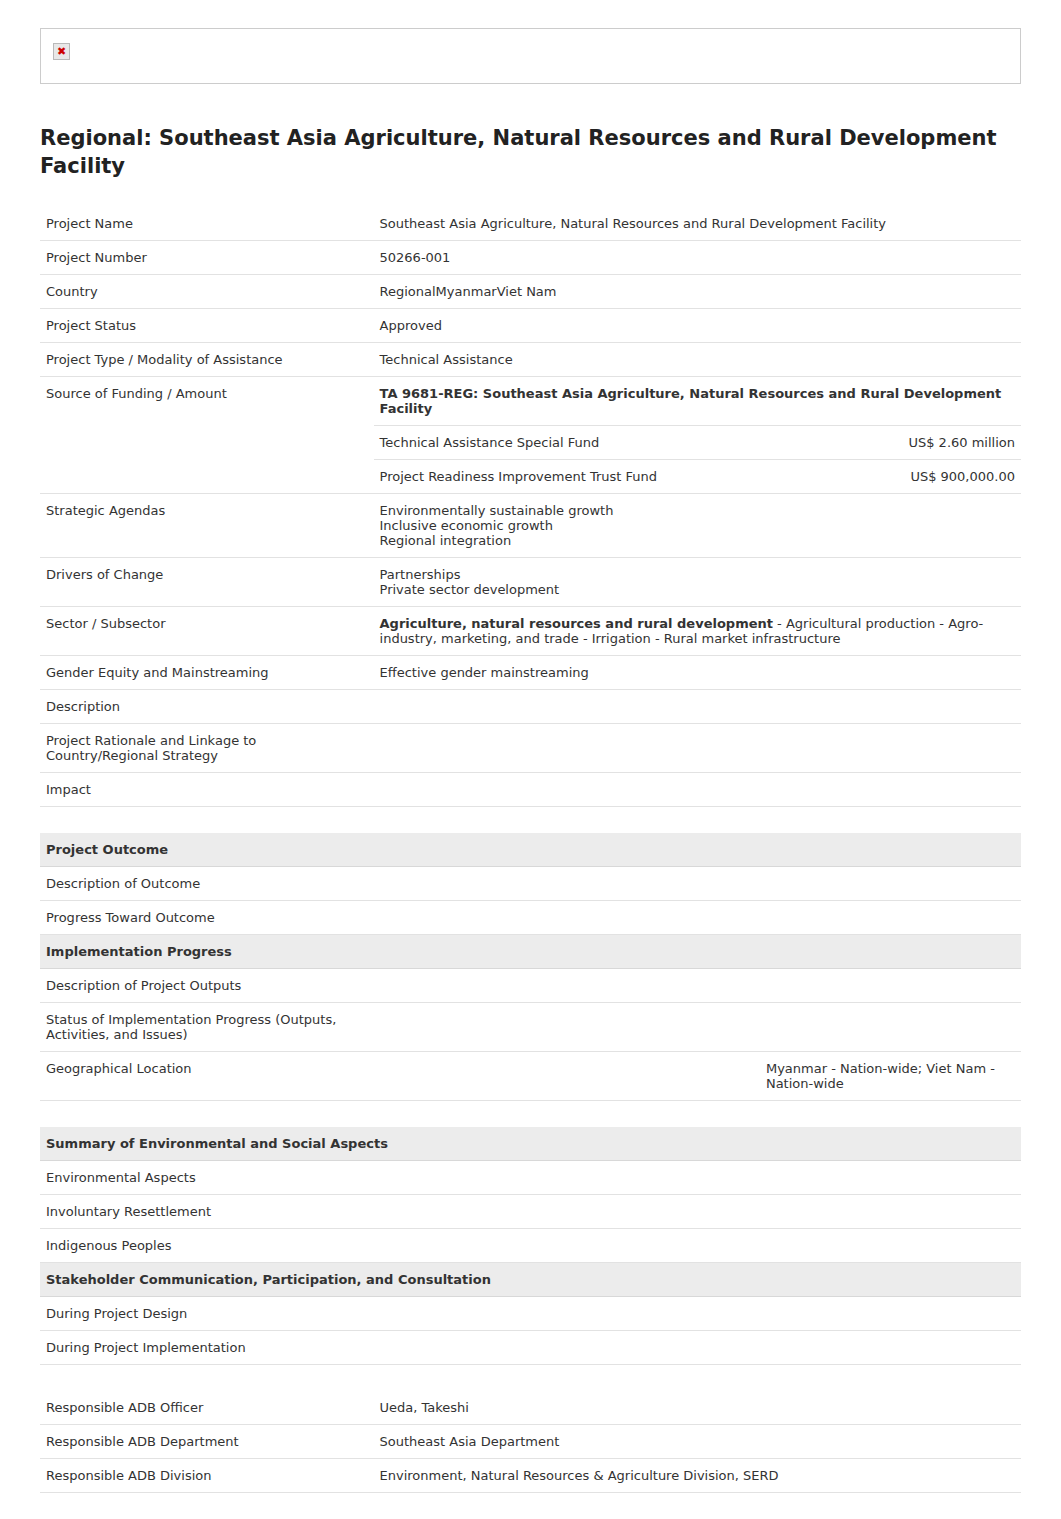✖
Regional: Southeast Asia Agriculture, Natural Resources and Rural Development Facility
| Project Name | Southeast Asia Agriculture, Natural Resources and Rural Development Facility |
| Project Number | 50266-001 |
| Country | RegionalMyanmarViet Nam |
| Project Status | Approved |
| Project Type / Modality of Assistance | Technical Assistance |
| Source of Funding / Amount | / TA 9681-REG: Southeast Asia Agriculture, Natural Resources and Rural Development Facility / / Technical Assistance Special Fund / US$ 2.60 million / / Project Readiness Improvement Trust Fund / US$ 900,000.00 / |
| Strategic Agendas | Environmentally sustainable growth Inclusive economic growth Regional integration |
| Drivers of Change | Partnerships Private sector development |
| Sector / Subsector | Agriculture, natural resources and rural development - Agricultural production - Agro-industry, marketing, and trade - Irrigation - Rural market infrastructure |
| Gender Equity and Mainstreaming | Effective gender mainstreaming |
| Description | |
| Project Rationale and Linkage to Country/Regional Strategy | |
| Impact | |
| Project Outcome |
| Description of Outcome | |
| Progress Toward Outcome | |
| Implementation Progress |
| Description of Project Outputs | |
| Status of Implementation Progress (Outputs, Activities, and Issues) | |
| Geographical Location | Myanmar - Nation-wide; Viet Nam - Nation-wide |
| Summary of Environmental and Social Aspects |
| Environmental Aspects | |
| Involuntary Resettlement | |
| Indigenous Peoples | |
| Stakeholder Communication, Participation, and Consultation |
| During Project Design | |
| During Project Implementation | |
| Responsible ADB Officer | Ueda, Takeshi |
| Responsible ADB Department | Southeast Asia Department |
| Responsible ADB Division | Environment, Natural Resources & Agriculture Division, SERD |